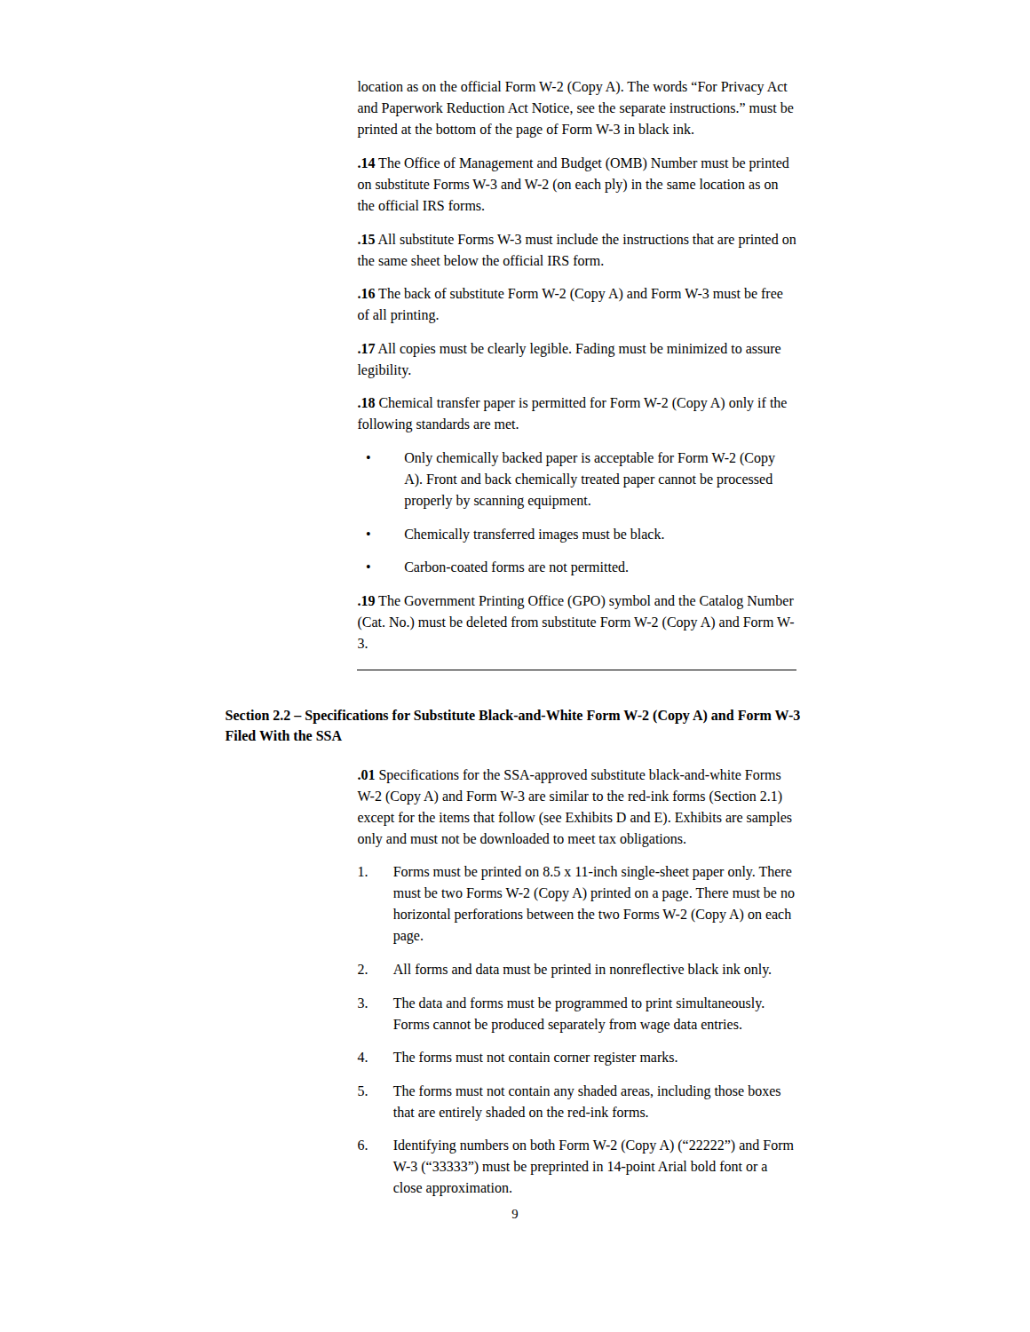location as on the official Form W-2 (Copy A). The words “For Privacy Act and Paperwork Reduction Act Notice, see the separate instructions.” must be printed at the bottom of the page of Form W-3 in black ink.
.14 The Office of Management and Budget (OMB) Number must be printed on substitute Forms W-3 and W-2 (on each ply) in the same location as on the official IRS forms.
.15 All substitute Forms W-3 must include the instructions that are printed on the same sheet below the official IRS form.
.16 The back of substitute Form W-2 (Copy A) and Form W-3 must be free of all printing.
.17 All copies must be clearly legible. Fading must be minimized to assure legibility.
.18 Chemical transfer paper is permitted for Form W-2 (Copy A) only if the following standards are met.
Only chemically backed paper is acceptable for Form W-2 (Copy A). Front and back chemically treated paper cannot be processed properly by scanning equipment.
Chemically transferred images must be black.
Carbon-coated forms are not permitted.
.19 The Government Printing Office (GPO) symbol and the Catalog Number (Cat. No.) must be deleted from substitute Form W-2 (Copy A) and Form W-3.
Section 2.2 – Specifications for Substitute Black-and-White Form W-2 (Copy A) and Form W-3 Filed With the SSA
.01 Specifications for the SSA-approved substitute black-and-white Forms W-2 (Copy A) and Form W-3 are similar to the red-ink forms (Section 2.1) except for the items that follow (see Exhibits D and E). Exhibits are samples only and must not be downloaded to meet tax obligations.
Forms must be printed on 8.5 x 11-inch single-sheet paper only. There must be two Forms W-2 (Copy A) printed on a page. There must be no horizontal perforations between the two Forms W-2 (Copy A) on each page.
All forms and data must be printed in nonreflective black ink only.
The data and forms must be programmed to print simultaneously. Forms cannot be produced separately from wage data entries.
The forms must not contain corner register marks.
The forms must not contain any shaded areas, including those boxes that are entirely shaded on the red-ink forms.
Identifying numbers on both Form W-2 (Copy A) (“22222”) and Form W-3 (“33333”) must be preprinted in 14-point Arial bold font or a close approximation.
9